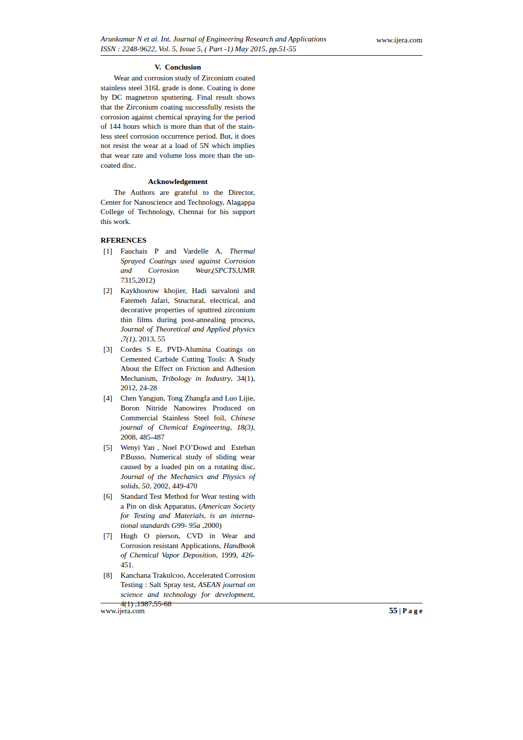Arunkumar N et al. Int. Journal of Engineering Research and Applications
ISSN : 2248-9622, Vol. 5, Issue 5, ( Part -1) May 2015, pp.51-55
www.ijera.com
V. Conclusion
Wear and corrosion study of Zirconium coated stainless steel 316L grade is done. Coating is done by DC magnetron sputtering. Final result shows that the Zirconium coating successfully resists the corrosion against chemical spraying for the period of 144 hours which is more than that of the stainless steel corrosion occurrence period. But, it does not resist the wear at a load of 5N which implies that wear rate and volume loss more than the uncoated disc.
Acknowledgement
The Authors are grateful to the Director, Center for Nanoscience and Technology, Alagappa College of Technology, Chennai for his support this work.
RFERENCES
[1] Fauchais P and Vardelle A, Thermal Sprayed Coatings used against Corrosion and Corrosion Wear,(SPCTS, UMR 7315,2012)
[2] Kaykhosrow khojier, Hadi sarvaloni and Fatemeh Jafari, Structural, electrical, and decorative properties of sputtred zirconium thin films during post-annealing process, Journal of Theoretical and Applied physics ,7(1), 2013, 55
[3] Cordes S E, PVD-Alumina Coatings on Cemented Carbide Cutting Tools: A Study About the Effect on Friction and Adhesion Mechanism, Tribology in Industry, 34(1), 2012, 24-28
[4] Chen Yangjun, Tong Zhangfa and Luo Lijie, Boron Nitride Nanowires Produced on Commercial Stainless Steel foil, Chinese journal of Chemical Engineering, 18(3), 2008, 485-487
[5] Wenyi Yan , Noel P.O’Dowd and Esteban P.Busso, Numerical study of sliding wear caused by a loaded pin on a rotating disc, Journal of the Mechanics and Physics of solids, 50, 2002, 449-470
[6] Standard Test Method for Wear testing with a Pin on disk Apparatus, (American Society for Testing and Materials, is an international standards G99- 95a ,2000)
[7] Hugh O pierson, CVD in Wear and Corrosion resistant Applications, Handbook of Chemical Vapor Deposition, 1999, 426-451.
[8] Kanchana Trakulcoo, Accelerated Corrosion Testing : Salt Spray test, ASEAN journal on science and technology for development, 4(1) ,1987,55-68
www.ijera.com
55 | P a g e